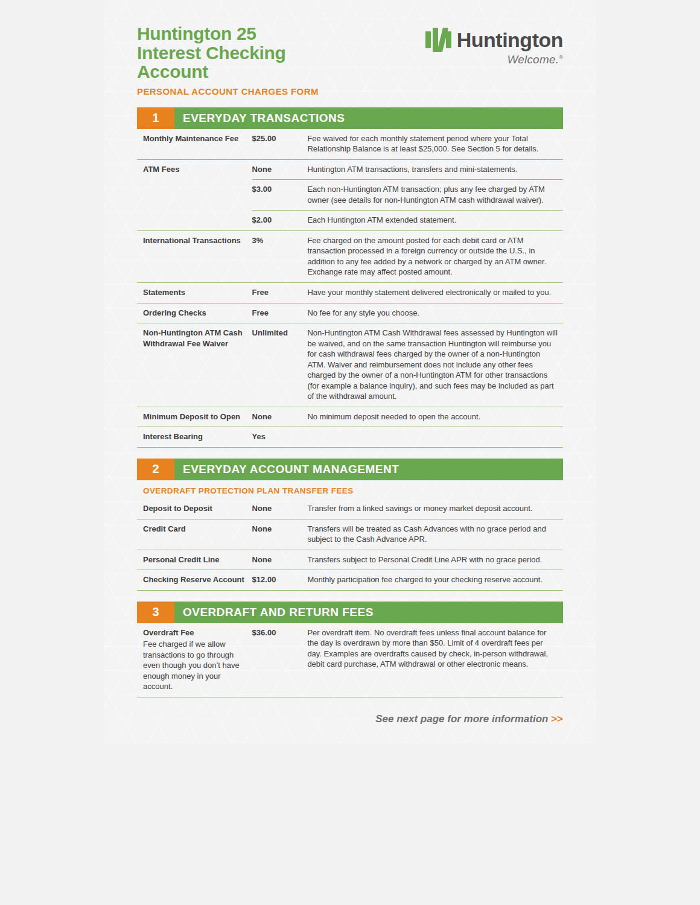Huntington 25 Interest Checking Account
Huntington
Welcome.®
PERSONAL ACCOUNT CHARGES FORM
1
EVERYDAY TRANSACTIONS
| Monthly Maintenance Fee | $25.00 | Fee waived for each monthly statement period where your Total Relationship Balance is at least $25,000. See Section 5 for details. |
| ATM Fees | None | Huntington ATM transactions, transfers and mini-statements. |
| $3.00 | Each non-Huntington ATM transaction; plus any fee charged by ATM owner (see details for non-Huntington ATM cash withdrawal waiver). |
| $2.00 | Each Huntington ATM extended statement. |
| International Transactions | 3% | Fee charged on the amount posted for each debit card or ATM transaction processed in a foreign currency or outside the U.S., in addition to any fee added by a network or charged by an ATM owner. Exchange rate may affect posted amount. |
| Statements | Free | Have your monthly statement delivered electronically or mailed to you. |
| Ordering Checks | Free | No fee for any style you choose. |
| Non-Huntington ATM Cash Withdrawal Fee Waiver | Unlimited | Non-Huntington ATM Cash Withdrawal fees assessed by Huntington will be waived, and on the same transaction Huntington will reimburse you for cash withdrawal fees charged by the owner of a non-Huntington ATM. Waiver and reimbursement does not include any other fees charged by the owner of a non-Huntington ATM for other transactions (for example a balance inquiry), and such fees may be included as part of the withdrawal amount. |
| Minimum Deposit to Open | None | No minimum deposit needed to open the account. |
| Interest Bearing | Yes | |
2
EVERYDAY ACCOUNT MANAGEMENT
OVERDRAFT PROTECTION PLAN TRANSFER FEES
| Deposit to Deposit | None | Transfer from a linked savings or money market deposit account. |
| Credit Card | None | Transfers will be treated as Cash Advances with no grace period and subject to the Cash Advance APR. |
| Personal Credit Line | None | Transfers subject to Personal Credit Line APR with no grace period. |
| Checking Reserve Account | $12.00 | Monthly participation fee charged to your checking reserve account. |
3
OVERDRAFT AND RETURN FEES
| Overdraft Fee Fee charged if we allow transactions to go through even though you don’t have enough money in your account. | $36.00 | Per overdraft item. No overdraft fees unless final account balance for the day is overdrawn by more than $50. Limit of 4 overdraft fees per day. Examples are overdrafts caused by check, in-person withdrawal, debit card purchase, ATM withdrawal or other electronic means. |
See next page for more information >>